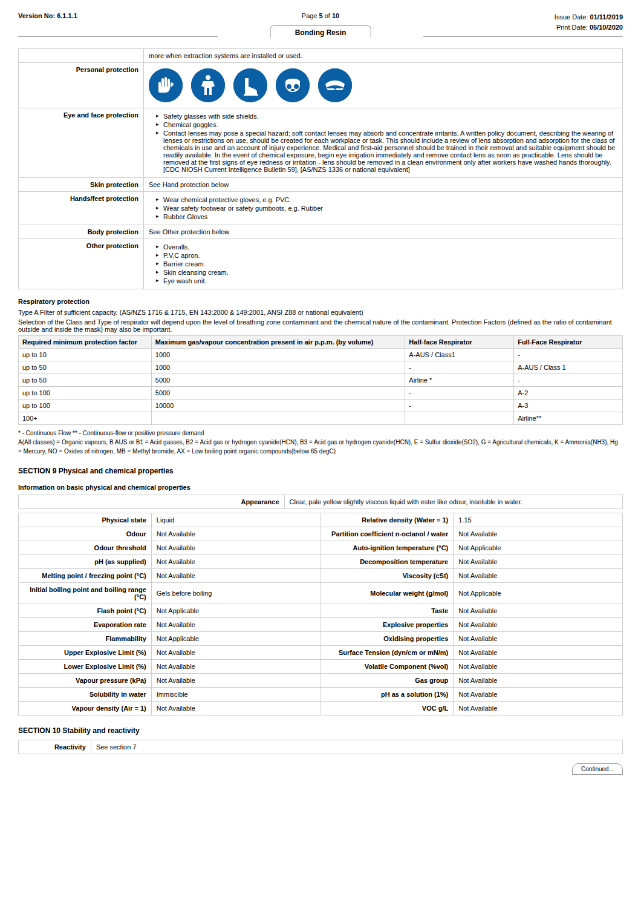Version No: 6.1.1.1
Page 5 of 10
Issue Date: 01/11/2019
Print Date: 05/10/2020
Bonding Resin
| | more when extraction systems are installed or used. |
| Personal protection | |
| Eye and face protection | Safety glasses with side shields. Chemical goggles. Contact lenses may pose a special hazard; soft contact lenses may absorb and concentrate irritants. A written policy document, describing the wearing of lenses or restrictions on use, should be created for each workplace or task. This should include a review of lens absorption and adsorption for the class of chemicals in use and an account of injury experience. Medical and first-aid personnel should be trained in their removal and suitable equipment should be readily available. In the event of chemical exposure, begin eye irrigation immediately and remove contact lens as soon as practicable. Lens should be removed at the first signs of eye redness or irritation - lens should be removed in a clean environment only after workers have washed hands thoroughly. [CDC NIOSH Current Intelligence Bulletin 59], [AS/NZS 1336 or national equivalent] |
| Skin protection | See Hand protection below |
| Hands/feet protection | Wear chemical protective gloves, e.g. PVC. Wear safety footwear or safety gumboots, e.g. Rubber Rubber Gloves |
| Body protection | See Other protection below |
| Other protection | Overalls. P.V.C apron. Barrier cream. Skin cleansing cream. Eye wash unit. |
Respiratory protection
Type A Filter of sufficient capacity. (AS/NZS 1716 & 1715, EN 143:2000 & 149:2001, ANSI Z88 or national equivalent)
Selection of the Class and Type of respirator will depend upon the level of breathing zone contaminant and the chemical nature of the contaminant. Protection Factors (defined as the ratio of contaminant outside and inside the mask) may also be important.
| Required minimum protection factor | Maximum gas/vapour concentration present in air p.p.m. (by volume) | Half-face Respirator | Full-Face Respirator |
| --- | --- | --- | --- |
| up to 10 | 1000 | A-AUS / Class1 | - |
| up to 50 | 1000 | - | A-AUS / Class 1 |
| up to 50 | 5000 | Airline * | - |
| up to 100 | 5000 | - | A-2 |
| up to 100 | 10000 | - | A-3 |
| 100+ | | | Airline** |
* - Continuous Flow ** - Continuous-flow or positive pressure demand
A(All classes) = Organic vapours, B AUS or B1 = Acid gasses, B2 = Acid gas or hydrogen cyanide(HCN), B3 = Acid gas or hydrogen cyanide(HCN), E = Sulfur dioxide(SO2), G = Agricultural chemicals, K = Ammonia(NH3), Hg = Mercury, NO = Oxides of nitrogen, MB = Methyl bromide, AX = Low boiling point organic compounds(below 65 degC)
SECTION 9 Physical and chemical properties
Information on basic physical and chemical properties
| Appearance | Clear, pale yellow slightly viscous liquid with ester like odour, insoluble in water. |
| Physical state | Liquid | Relative density (Water = 1) | 1.15 |
| Odour | Not Available | Partition coefficient n-octanol / water | Not Available |
| Odour threshold | Not Available | Auto-ignition temperature (°C) | Not Applicable |
| pH (as supplied) | Not Available | Decomposition temperature | Not Available |
| Melting point / freezing point (°C) | Not Available | Viscosity (cSt) | Not Available |
| Initial boiling point and boiling range (°C) | Gels before boiling | Molecular weight (g/mol) | Not Applicable |
| Flash point (°C) | Not Applicable | Taste | Not Available |
| Evaporation rate | Not Available | Explosive properties | Not Available |
| Flammability | Not Applicable | Oxidising properties | Not Available |
| Upper Explosive Limit (%) | Not Available | Surface Tension (dyn/cm or mN/m) | Not Available |
| Lower Explosive Limit (%) | Not Available | Volatile Component (%vol) | Not Available |
| Vapour pressure (kPa) | Not Available | Gas group | Not Available |
| Solubility in water | Immiscible | pH as a solution (1%) | Not Available |
| Vapour density (Air = 1) | Not Available | VOC g/L | Not Available |
SECTION 10 Stability and reactivity
| Reactivity | See section 7 |
Continued...